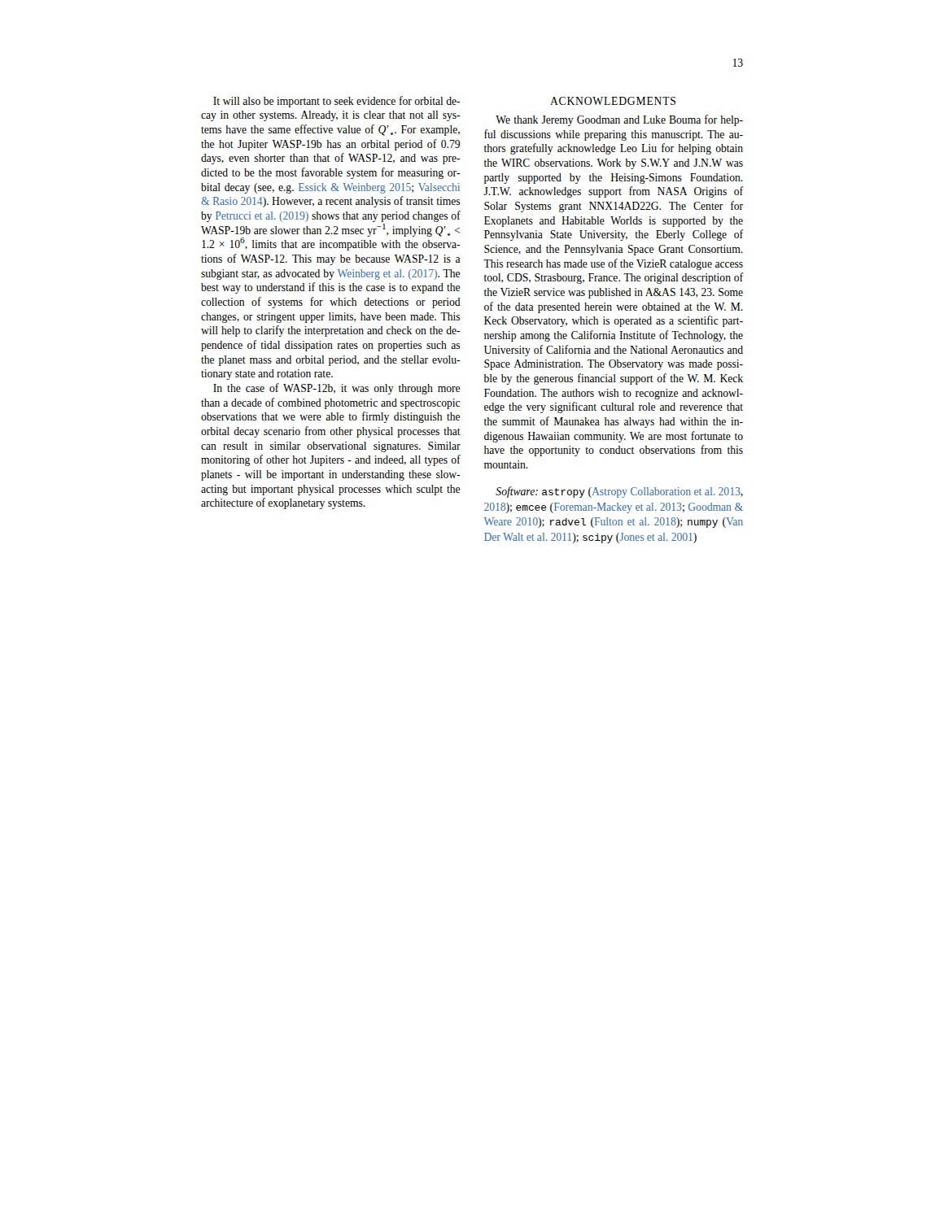13
It will also be important to seek evidence for orbital decay in other systems. Already, it is clear that not all systems have the same effective value of Q′⋆. For example, the hot Jupiter WASP-19b has an orbital period of 0.79 days, even shorter than that of WASP-12, and was predicted to be the most favorable system for measuring orbital decay (see, e.g. Essick & Weinberg 2015; Valsecchi & Rasio 2014). However, a recent analysis of transit times by Petrucci et al. (2019) shows that any period changes of WASP-19b are slower than 2.2 msec yr−1, implying Q′⋆ < 1.2 × 106, limits that are incompatible with the observations of WASP-12. This may be because WASP-12 is a subgiant star, as advocated by Weinberg et al. (2017). The best way to understand if this is the case is to expand the collection of systems for which detections or period changes, or stringent upper limits, have been made. This will help to clarify the interpretation and check on the dependence of tidal dissipation rates on properties such as the planet mass and orbital period, and the stellar evolutionary state and rotation rate.
In the case of WASP-12b, it was only through more than a decade of combined photometric and spectroscopic observations that we were able to firmly distinguish the orbital decay scenario from other physical processes that can result in similar observational signatures. Similar monitoring of other hot Jupiters - and indeed, all types of planets - will be important in understanding these slow-acting but important physical processes which sculpt the architecture of exoplanetary systems.
Acknowledgments
We thank Jeremy Goodman and Luke Bouma for helpful discussions while preparing this manuscript. The authors gratefully acknowledge Leo Liu for helping obtain the WIRC observations. Work by S.W.Y and J.N.W was partly supported by the Heising-Simons Foundation. J.T.W. acknowledges support from NASA Origins of Solar Systems grant NNX14AD22G. The Center for Exoplanets and Habitable Worlds is supported by the Pennsylvania State University, the Eberly College of Science, and the Pennsylvania Space Grant Consortium. This research has made use of the VizieR catalogue access tool, CDS, Strasbourg, France. The original description of the VizieR service was published in A&AS 143, 23. Some of the data presented herein were obtained at the W. M. Keck Observatory, which is operated as a scientific partnership among the California Institute of Technology, the University of California and the National Aeronautics and Space Administration. The Observatory was made possible by the generous financial support of the W. M. Keck Foundation. The authors wish to recognize and acknowledge the very significant cultural role and reverence that the summit of Maunakea has always had within the indigenous Hawaiian community. We are most fortunate to have the opportunity to conduct observations from this mountain.
Software: astropy (Astropy Collaboration et al. 2013, 2018); emcee (Foreman-Mackey et al. 2013; Goodman & Weare 2010); radvel (Fulton et al. 2018); numpy (Van Der Walt et al. 2011); scipy (Jones et al. 2001)